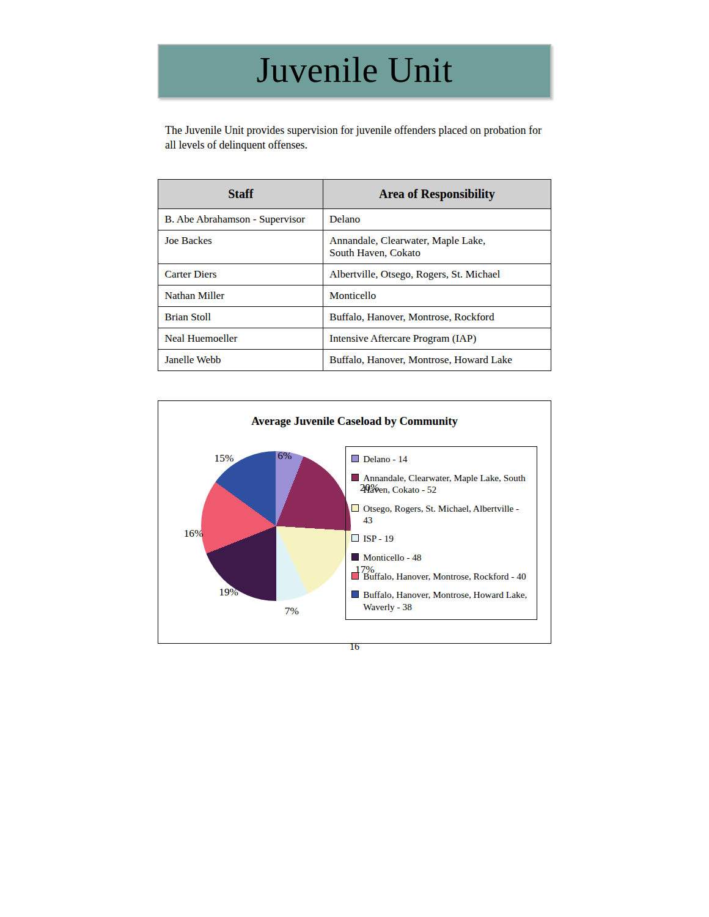Juvenile Unit
The Juvenile Unit provides supervision for juvenile offenders placed on probation for all levels of delinquent offenses.
| Staff | Area of Responsibility |
| --- | --- |
| B. Abe Abrahamson - Supervisor | Delano |
| Joe Backes | Annandale, Clearwater, Maple Lake, South Haven, Cokato |
| Carter Diers | Albertville, Otsego, Rogers, St. Michael |
| Nathan Miller | Monticello |
| Brian Stoll | Buffalo, Hanover, Montrose, Rockford |
| Neal Huemoeller | Intensive Aftercare Program (IAP) |
| Janelle Webb | Buffalo, Hanover, Montrose, Howard Lake |
Average Juvenile Caseload by Community
6% 20% 17% 7% 19% 16% 15%
Delano - 14
Annandale, Clearwater, Maple Lake, South Haven, Cokato - 52
Otsego, Rogers, St. Michael, Albertville - 43
ISP - 19
Monticello - 48
Buffalo, Hanover, Montrose, Rockford - 40
Buffalo, Hanover, Montrose, Howard Lake, Waverly - 38
16